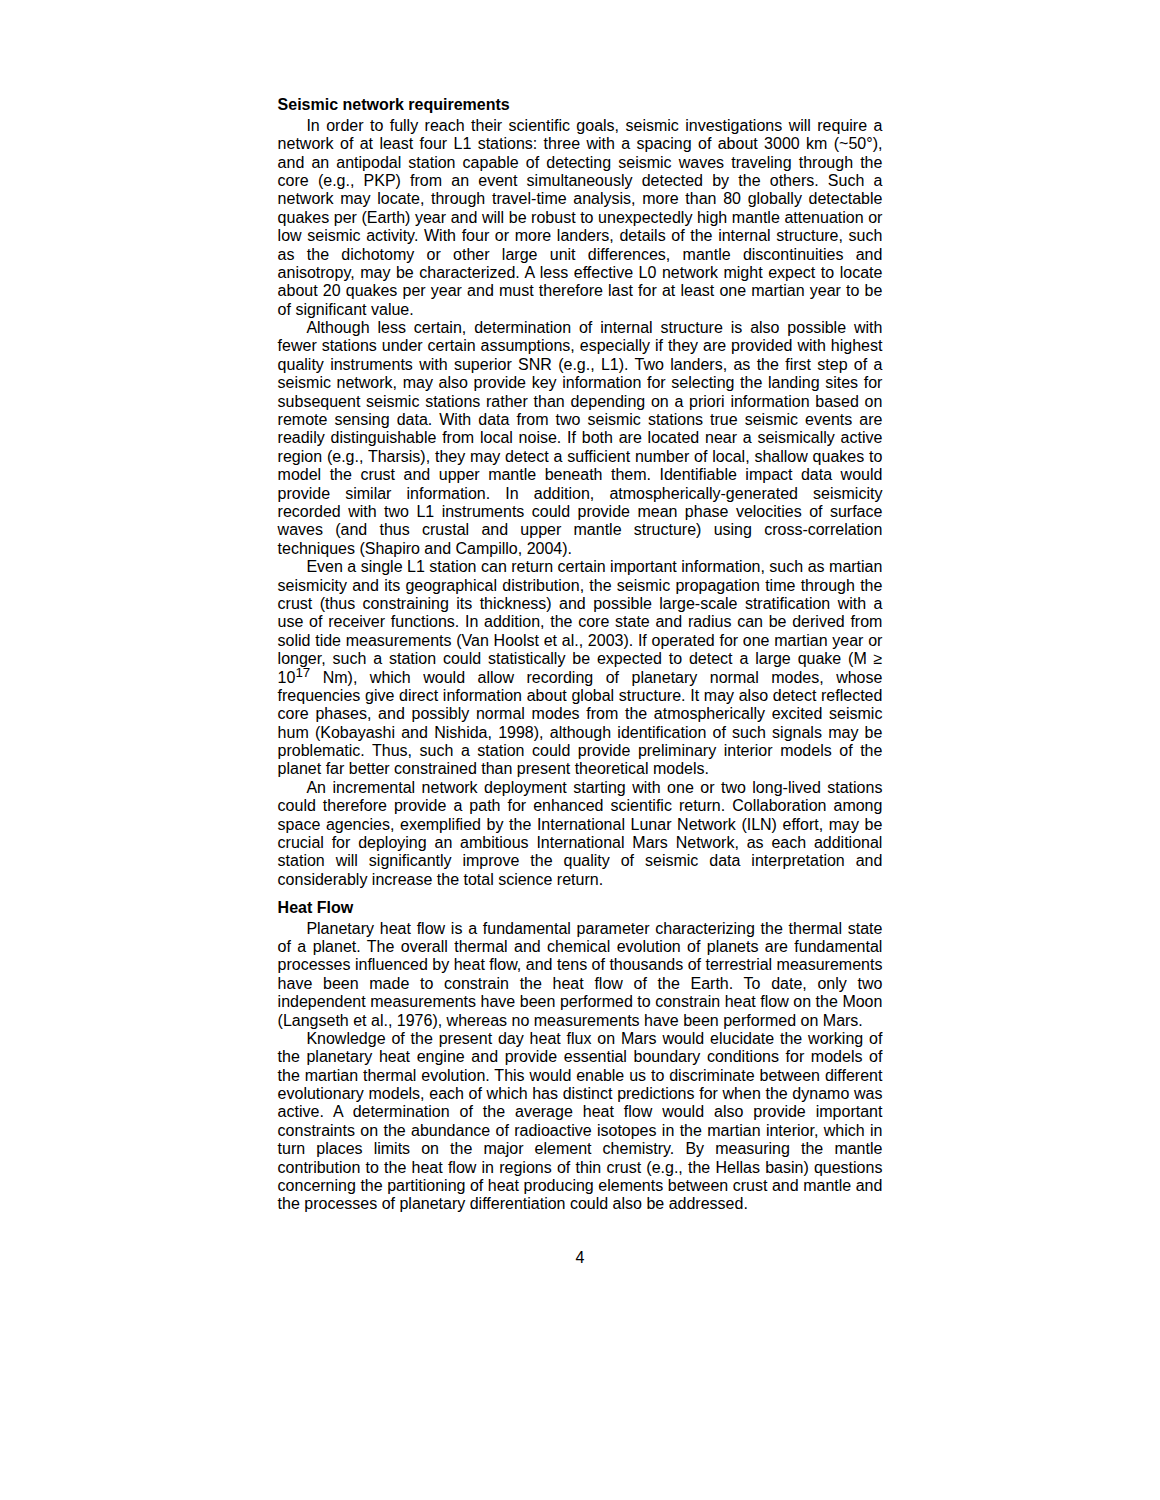Seismic network requirements
In order to fully reach their scientific goals, seismic investigations will require a network of at least four L1 stations: three with a spacing of about 3000 km (~50°), and an antipodal station capable of detecting seismic waves traveling through the core (e.g., PKP) from an event simultaneously detected by the others. Such a network may locate, through travel-time analysis, more than 80 globally detectable quakes per (Earth) year and will be robust to unexpectedly high mantle attenuation or low seismic activity. With four or more landers, details of the internal structure, such as the dichotomy or other large unit differences, mantle discontinuities and anisotropy, may be characterized. A less effective L0 network might expect to locate about 20 quakes per year and must therefore last for at least one martian year to be of significant value.
Although less certain, determination of internal structure is also possible with fewer stations under certain assumptions, especially if they are provided with highest quality instruments with superior SNR (e.g., L1). Two landers, as the first step of a seismic network, may also provide key information for selecting the landing sites for subsequent seismic stations rather than depending on a priori information based on remote sensing data. With data from two seismic stations true seismic events are readily distinguishable from local noise. If both are located near a seismically active region (e.g., Tharsis), they may detect a sufficient number of local, shallow quakes to model the crust and upper mantle beneath them. Identifiable impact data would provide similar information. In addition, atmospherically-generated seismicity recorded with two L1 instruments could provide mean phase velocities of surface waves (and thus crustal and upper mantle structure) using cross-correlation techniques (Shapiro and Campillo, 2004).
Even a single L1 station can return certain important information, such as martian seismicity and its geographical distribution, the seismic propagation time through the crust (thus constraining its thickness) and possible large-scale stratification with a use of receiver functions. In addition, the core state and radius can be derived from solid tide measurements (Van Hoolst et al., 2003). If operated for one martian year or longer, such a station could statistically be expected to detect a large quake (M ≥ 1017 Nm), which would allow recording of planetary normal modes, whose frequencies give direct information about global structure. It may also detect reflected core phases, and possibly normal modes from the atmospherically excited seismic hum (Kobayashi and Nishida, 1998), although identification of such signals may be problematic. Thus, such a station could provide preliminary interior models of the planet far better constrained than present theoretical models.
An incremental network deployment starting with one or two long-lived stations could therefore provide a path for enhanced scientific return. Collaboration among space agencies, exemplified by the International Lunar Network (ILN) effort, may be crucial for deploying an ambitious International Mars Network, as each additional station will significantly improve the quality of seismic data interpretation and considerably increase the total science return.
Heat Flow
Planetary heat flow is a fundamental parameter characterizing the thermal state of a planet. The overall thermal and chemical evolution of planets are fundamental processes influenced by heat flow, and tens of thousands of terrestrial measurements have been made to constrain the heat flow of the Earth. To date, only two independent measurements have been performed to constrain heat flow on the Moon (Langseth et al., 1976), whereas no measurements have been performed on Mars.
Knowledge of the present day heat flux on Mars would elucidate the working of the planetary heat engine and provide essential boundary conditions for models of the martian thermal evolution. This would enable us to discriminate between different evolutionary models, each of which has distinct predictions for when the dynamo was active. A determination of the average heat flow would also provide important constraints on the abundance of radioactive isotopes in the martian interior, which in turn places limits on the major element chemistry. By measuring the mantle contribution to the heat flow in regions of thin crust (e.g., the Hellas basin) questions concerning the partitioning of heat producing elements between crust and mantle and the processes of planetary differentiation could also be addressed.
4